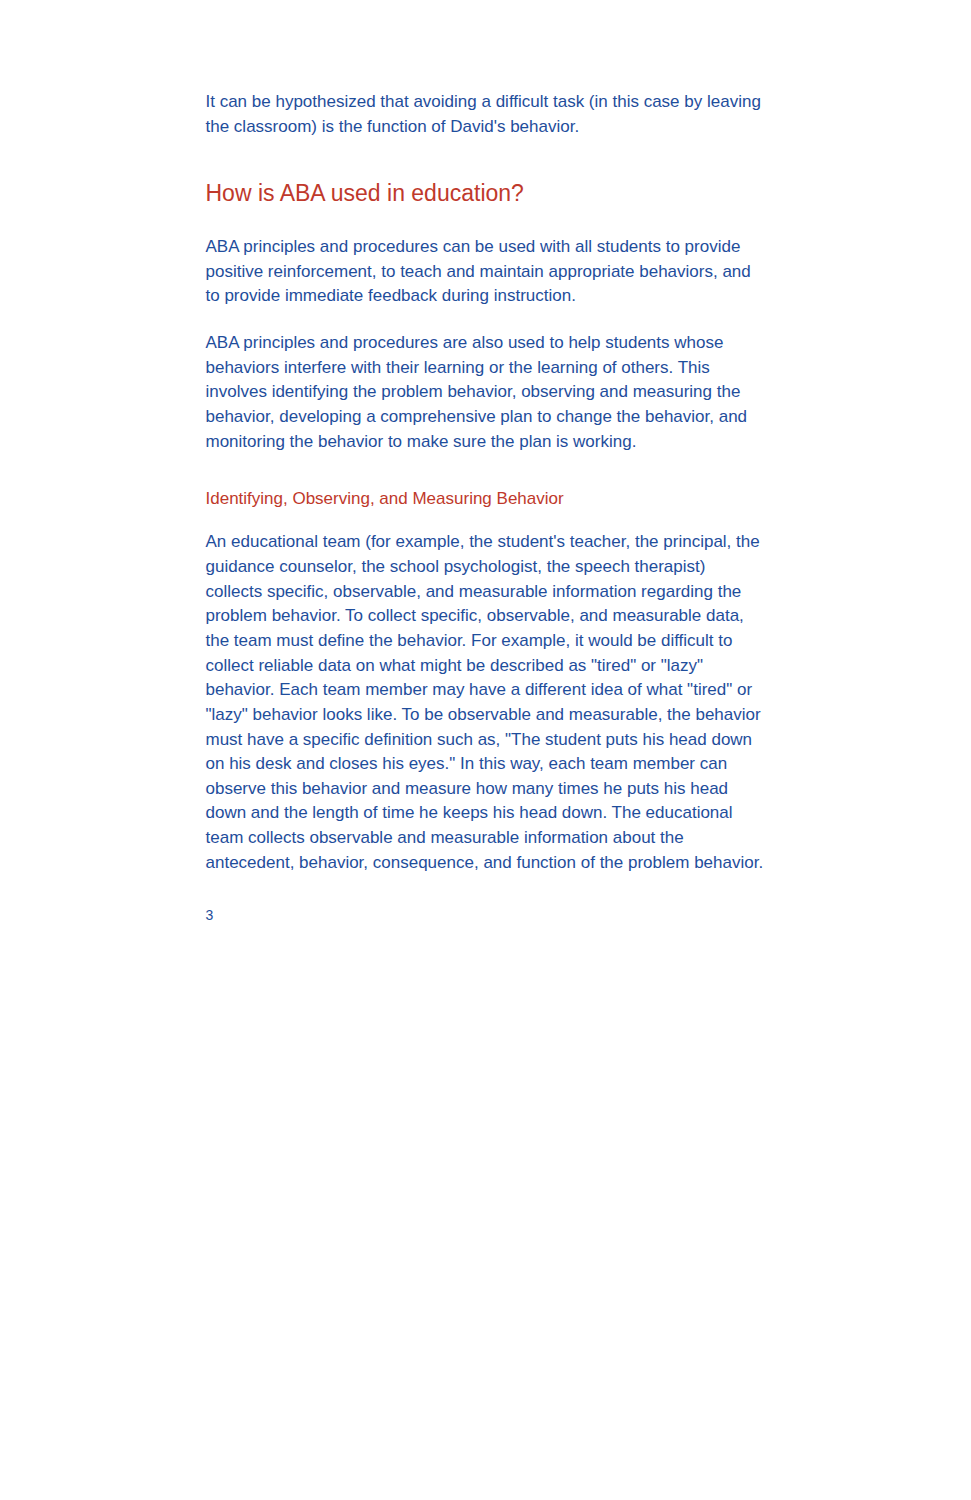It can be hypothesized that avoiding a difficult task (in this case by leaving the classroom) is the function of David's behavior.
How is ABA used in education?
ABA principles and procedures can be used with all students to provide positive reinforcement, to teach and maintain appropriate behaviors, and to provide immediate feedback during instruction.
ABA principles and procedures are also used to help students whose behaviors interfere with their learning or the learning of others. This involves identifying the problem behavior, observing and measuring the behavior, developing a comprehensive plan to change the behavior, and monitoring the behavior to make sure the plan is working.
Identifying, Observing, and Measuring Behavior
An educational team (for example, the student's teacher, the principal, the guidance counselor, the school psychologist, the speech therapist) collects specific, observable, and measurable information regarding the problem behavior. To collect specific, observable, and measurable data, the team must define the behavior. For example, it would be difficult to collect reliable data on what might be described as "tired" or "lazy" behavior. Each team member may have a different idea of what "tired" or "lazy" behavior looks like. To be observable and measurable, the behavior must have a specific definition such as, "The student puts his head down on his desk and closes his eyes." In this way, each team member can observe this behavior and measure how many times he puts his head down and the length of time he keeps his head down. The educational team collects observable and measurable information about the antecedent, behavior, consequence, and function of the problem behavior.
3